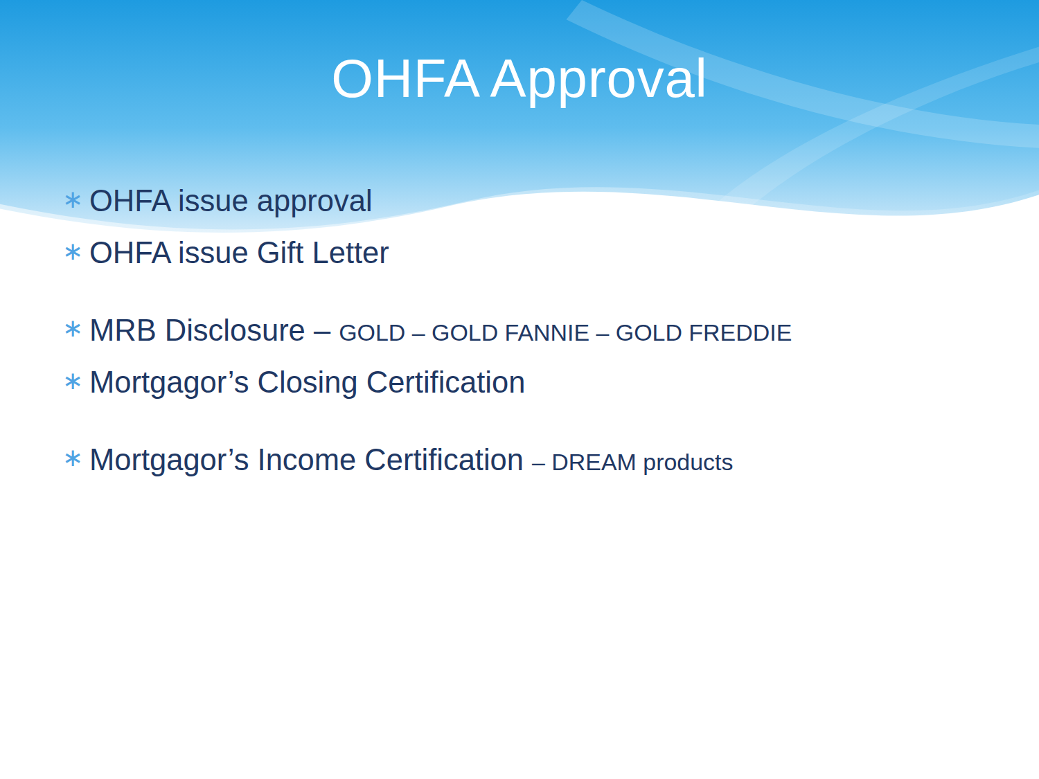OHFA Approval
OHFA issue approval
OHFA issue Gift Letter
MRB Disclosure – GOLD – GOLD FANNIE – GOLD FREDDIE
Mortgagor’s Closing Certification
Mortgagor’s Income Certification – DREAM products